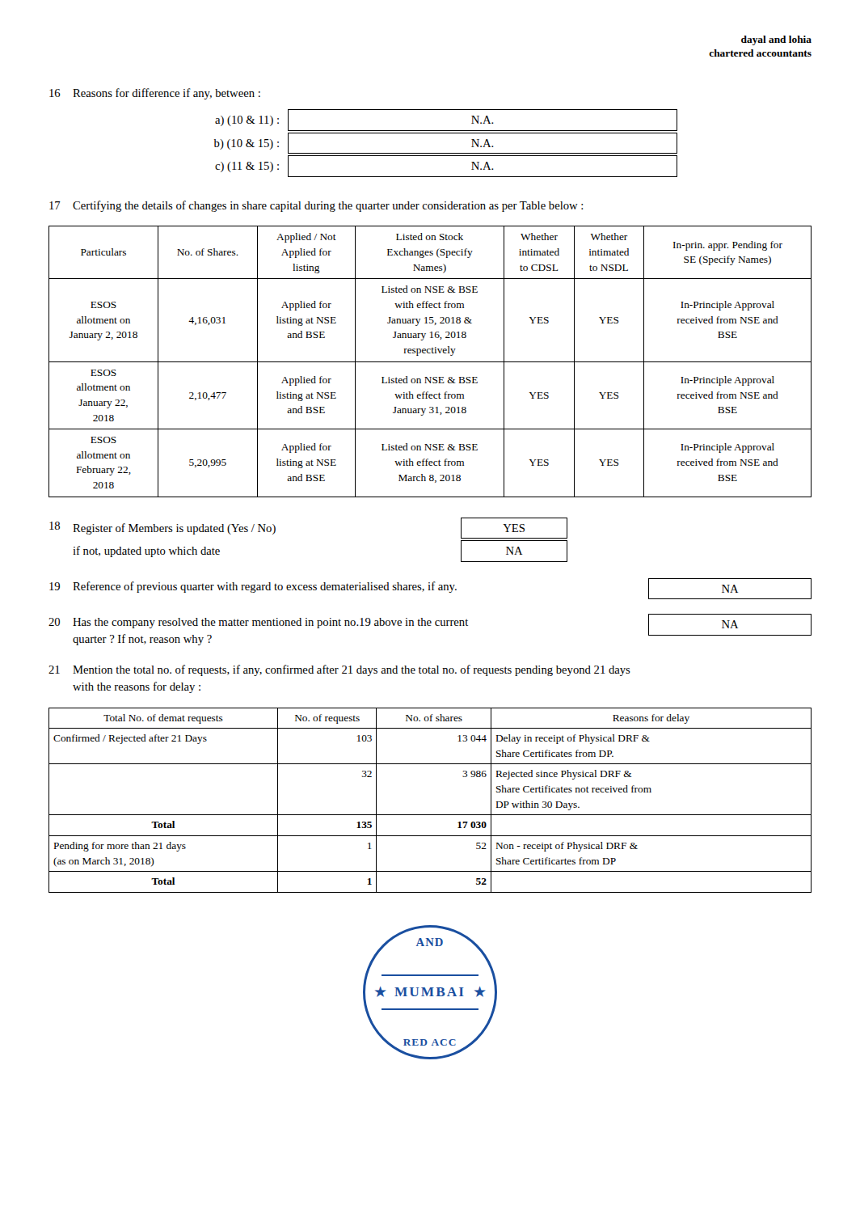dayal and lohia
chartered accountants
16
Reasons for difference if any, between :
a) (10 & 11) :
N.A.
b) (10 & 15) :
N.A.
c) (11 & 15) :
N.A.
17
Certifying the details of changes in share capital during the quarter under consideration as per Table below :
| Particulars | No. of Shares. | Applied / Not Applied for listing | Listed on Stock Exchanges (Specify Names) | Whether intimated to CDSL | Whether intimated to NSDL | In-prin. appr. Pending for SE (Specify Names) |
| --- | --- | --- | --- | --- | --- | --- |
| ESOS allotment on January 2, 2018 | 4,16,031 | Applied for listing at NSE and BSE | Listed on NSE & BSE with effect from January 15, 2018 & January 16, 2018 respectively | YES | YES | In-Principle Approval received from NSE and BSE |
| ESOS allotment on January 22, 2018 | 2,10,477 | Applied for listing at NSE and BSE | Listed on NSE & BSE with effect from January 31, 2018 | YES | YES | In-Principle Approval received from NSE and BSE |
| ESOS allotment on February 22, 2018 | 5,20,995 | Applied for listing at NSE and BSE | Listed on NSE & BSE with effect from March 8, 2018 | YES | YES | In-Principle Approval received from NSE and BSE |
18
Register of Members is updated (Yes / No)
YES
if not, updated upto which date
NA
19
Reference of previous quarter with regard to excess dematerialised shares, if any.
NA
20
Has the company resolved the matter mentioned in point no.19 above in the current
quarter ? If not, reason why ?
NA
21
Mention the total no. of requests, if any, confirmed after 21 days and the total no. of requests pending beyond 21 days
with the reasons for delay :
| Total No. of demat requests | No. of requests | No. of shares | Reasons for delay |
| --- | --- | --- | --- |
| Confirmed / Rejected after 21 Days | 103 | 13 044 | Delay in receipt of Physical DRF & Share Certificates from DP. |
| | 32 | 3 986 | Rejected since Physical DRF & Share Certificates not received from DP within 30 Days. |
| Total | 135 | 17 030 | |
| Pending for more than 21 days (as on March 31, 2018) | 1 | 52 | Non - receipt of Physical DRF & Share Certificartes from DP |
| Total | 1 | 52 | |
AND
★
★
MUMBAI
RED ACC